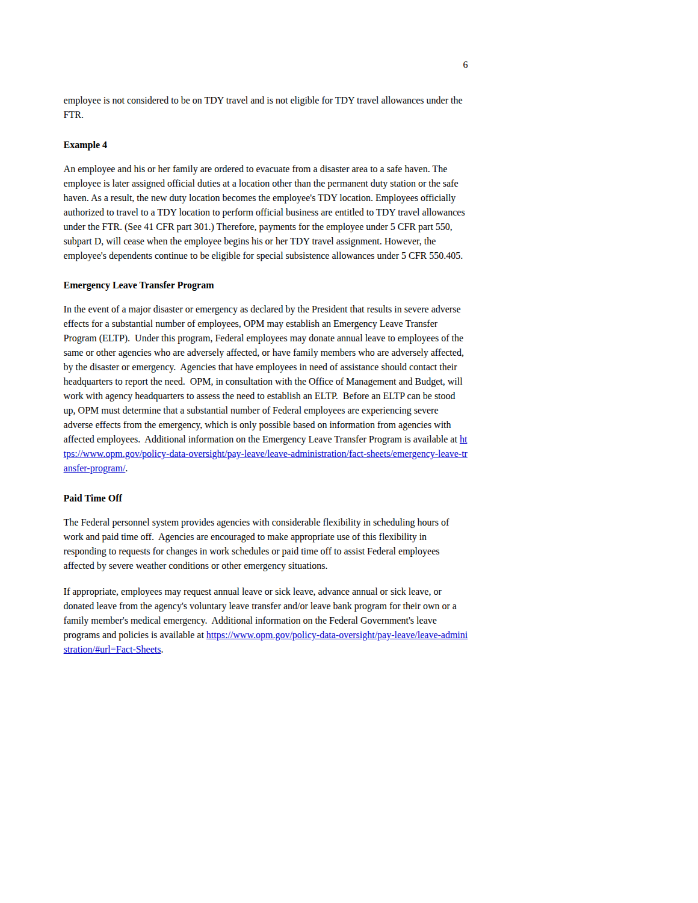6
employee is not considered to be on TDY travel and is not eligible for TDY travel allowances under the FTR.
Example 4
An employee and his or her family are ordered to evacuate from a disaster area to a safe haven. The employee is later assigned official duties at a location other than the permanent duty station or the safe haven. As a result, the new duty location becomes the employee's TDY location. Employees officially authorized to travel to a TDY location to perform official business are entitled to TDY travel allowances under the FTR. (See 41 CFR part 301.) Therefore, payments for the employee under 5 CFR part 550, subpart D, will cease when the employee begins his or her TDY travel assignment. However, the employee's dependents continue to be eligible for special subsistence allowances under 5 CFR 550.405.
Emergency Leave Transfer Program
In the event of a major disaster or emergency as declared by the President that results in severe adverse effects for a substantial number of employees, OPM may establish an Emergency Leave Transfer Program (ELTP). Under this program, Federal employees may donate annual leave to employees of the same or other agencies who are adversely affected, or have family members who are adversely affected, by the disaster or emergency. Agencies that have employees in need of assistance should contact their headquarters to report the need. OPM, in consultation with the Office of Management and Budget, will work with agency headquarters to assess the need to establish an ELTP. Before an ELTP can be stood up, OPM must determine that a substantial number of Federal employees are experiencing severe adverse effects from the emergency, which is only possible based on information from agencies with affected employees. Additional information on the Emergency Leave Transfer Program is available at https://www.opm.gov/policy-data-oversight/pay-leave/leave-administration/fact-sheets/emergency-leave-transfer-program/.
Paid Time Off
The Federal personnel system provides agencies with considerable flexibility in scheduling hours of work and paid time off. Agencies are encouraged to make appropriate use of this flexibility in responding to requests for changes in work schedules or paid time off to assist Federal employees affected by severe weather conditions or other emergency situations.
If appropriate, employees may request annual leave or sick leave, advance annual or sick leave, or donated leave from the agency's voluntary leave transfer and/or leave bank program for their own or a family member's medical emergency. Additional information on the Federal Government's leave programs and policies is available at https://www.opm.gov/policy-data-oversight/pay-leave/leave-administration/#url=Fact-Sheets.